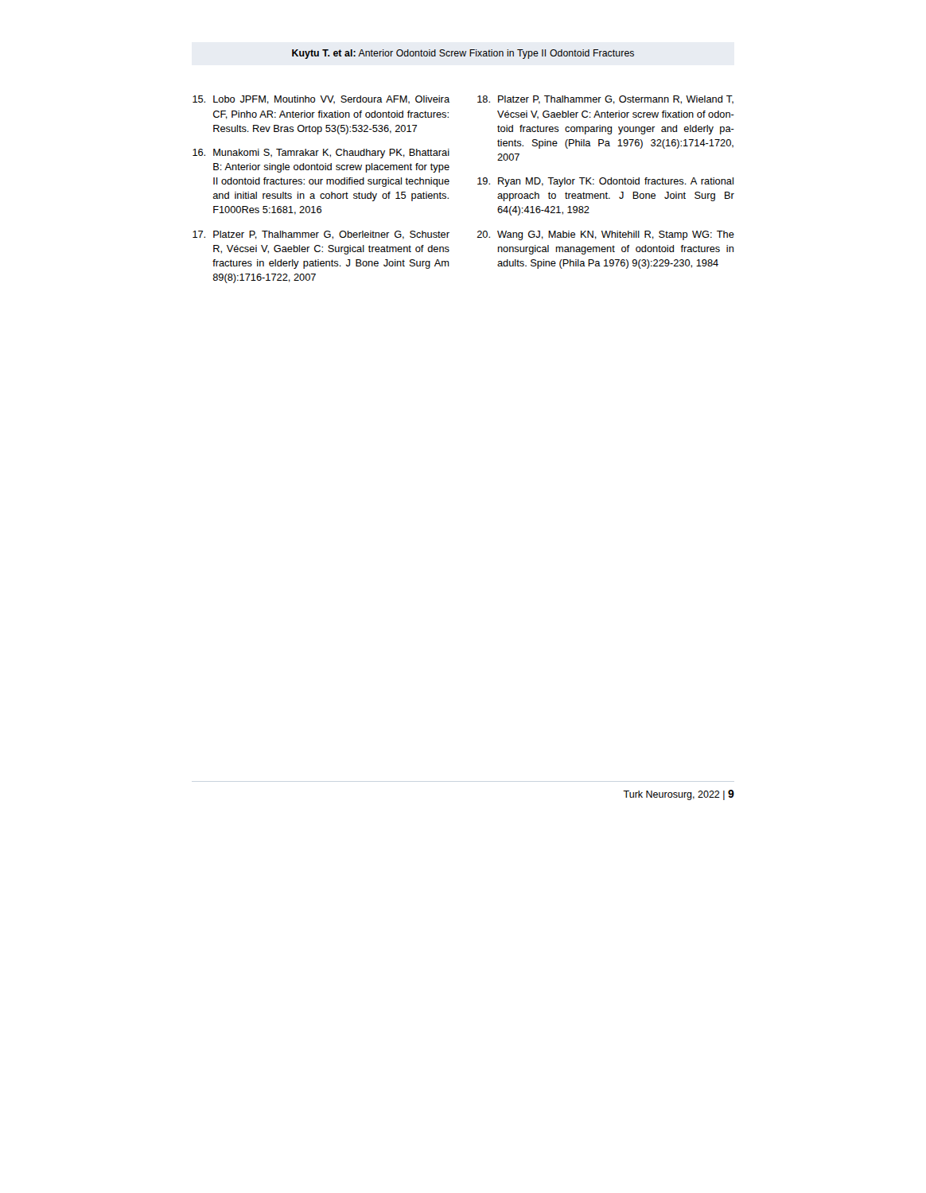Kuytu T. et al: Anterior Odontoid Screw Fixation in Type II Odontoid Fractures
15. Lobo JPFM, Moutinho VV, Serdoura AFM, Oliveira CF, Pinho AR: Anterior fixation of odontoid fractures: Results. Rev Bras Ortop 53(5):532-536, 2017
16. Munakomi S, Tamrakar K, Chaudhary PK, Bhattarai B: Anterior single odontoid screw placement for type II odontoid fractures: our modified surgical technique and initial results in a cohort study of 15 patients. F1000Res 5:1681, 2016
17. Platzer P, Thalhammer G, Oberleitner G, Schuster R, Vécsei V, Gaebler C: Surgical treatment of dens fractures in elderly patients. J Bone Joint Surg Am 89(8):1716-1722, 2007
18. Platzer P, Thalhammer G, Ostermann R, Wieland T, Vécsei V, Gaebler C: Anterior screw fixation of odontoid fractures comparing younger and elderly patients. Spine (Phila Pa 1976) 32(16):1714-1720, 2007
19. Ryan MD, Taylor TK: Odontoid fractures. A rational approach to treatment. J Bone Joint Surg Br 64(4):416-421, 1982
20. Wang GJ, Mabie KN, Whitehill R, Stamp WG: The nonsurgical management of odontoid fractures in adults. Spine (Phila Pa 1976) 9(3):229-230, 1984
Turk Neurosurg, 2022 | 9